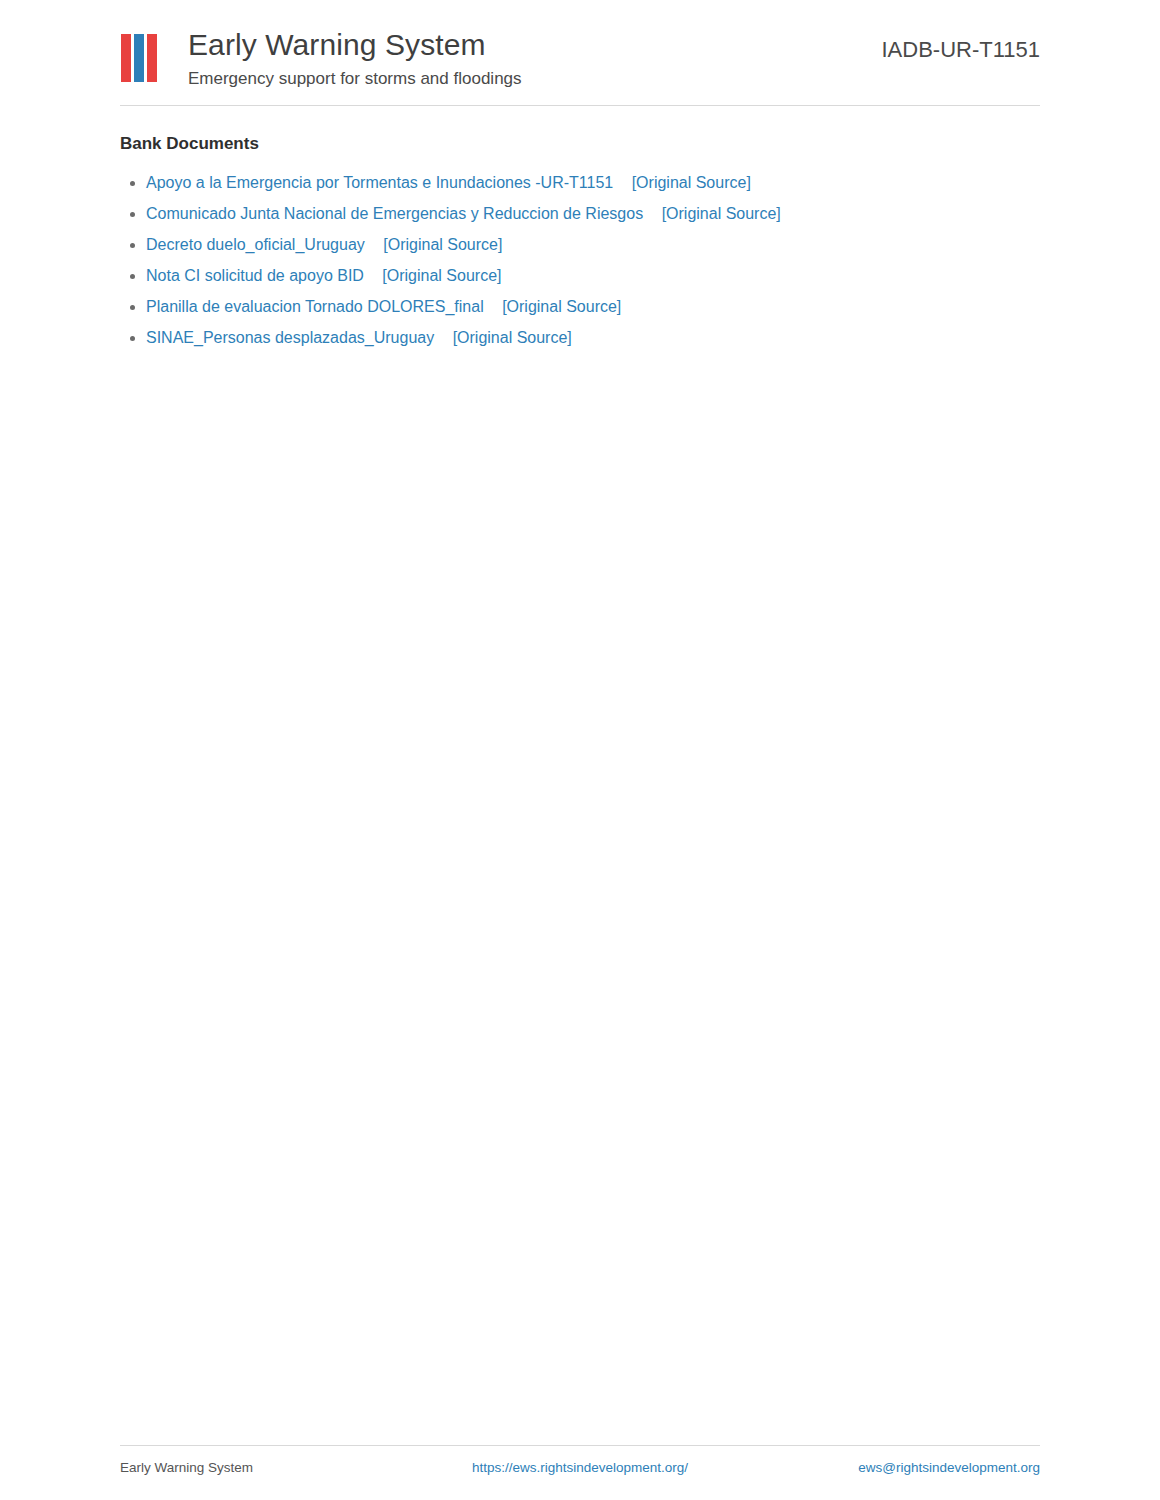Early Warning System
Emergency support for storms and floodings
IADB-UR-T1151
Bank Documents
Apoyo a la Emergencia por Tormentas e Inundaciones -UR-T1151 [Original Source]
Comunicado Junta Nacional de Emergencias y Reduccion de Riesgos [Original Source]
Decreto duelo_oficial_Uruguay [Original Source]
Nota CI solicitud de apoyo BID [Original Source]
Planilla de evaluacion Tornado DOLORES_final [Original Source]
SINAE_Personas desplazadas_Uruguay [Original Source]
Early Warning System
https://ews.rightsindevelopment.org/
ews@rightsindevelopment.org